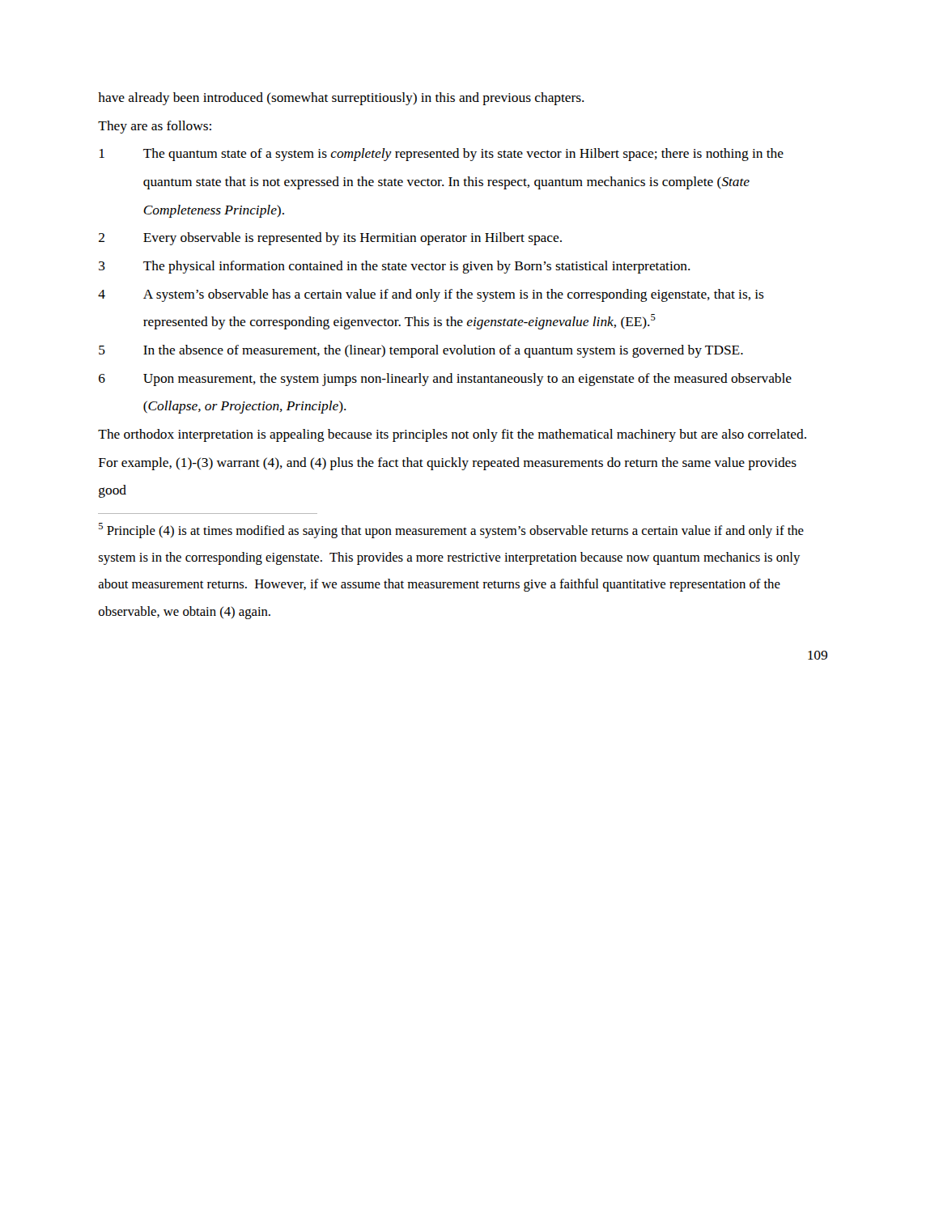have already been introduced (somewhat surreptitiously) in this and previous chapters.
They are as follows:
1 The quantum state of a system is completely represented by its state vector in Hilbert space; there is nothing in the quantum state that is not expressed in the state vector. In this respect, quantum mechanics is complete (State Completeness Principle).
2 Every observable is represented by its Hermitian operator in Hilbert space.
3 The physical information contained in the state vector is given by Born’s statistical interpretation.
4 A system’s observable has a certain value if and only if the system is in the corresponding eigenstate, that is, is represented by the corresponding eigenvector. This is the eigenstate-eignevalue link, (EE).5
5 In the absence of measurement, the (linear) temporal evolution of a quantum system is governed by TDSE.
6 Upon measurement, the system jumps non-linearly and instantaneously to an eigenstate of the measured observable (Collapse, or Projection, Principle).
The orthodox interpretation is appealing because its principles not only fit the mathematical machinery but are also correlated. For example, (1)-(3) warrant (4), and (4) plus the fact that quickly repeated measurements do return the same value provides good
5 Principle (4) is at times modified as saying that upon measurement a system’s observable returns a certain value if and only if the system is in the corresponding eigenstate. This provides a more restrictive interpretation because now quantum mechanics is only about measurement returns. However, if we assume that measurement returns give a faithful quantitative representation of the observable, we obtain (4) again.
109